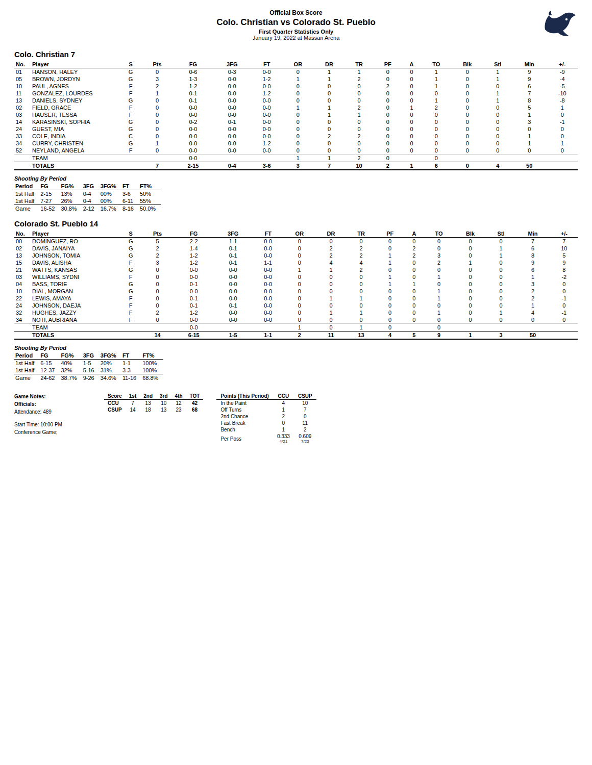Official Box Score
Colo. Christian vs Colorado St. Pueblo
First Quarter Statistics Only
January 19, 2022 at Massari Arena
Colo. Christian 7
| No. | Player | S | Pts | FG | 3FG | FT | OR | DR | TR | PF | A | TO | Blk | Stl | Min | +/- |
| --- | --- | --- | --- | --- | --- | --- | --- | --- | --- | --- | --- | --- | --- | --- | --- | --- |
| 01 | HANSON, HALEY | G | 0 | 0-6 | 0-3 | 0-0 | 0 | 1 | 1 | 0 | 0 | 1 | 0 | 1 | 9 | -9 |
| 05 | BROWN, JORDYN | G | 3 | 1-3 | 0-0 | 1-2 | 1 | 1 | 2 | 0 | 0 | 1 | 0 | 1 | 9 | -4 |
| 10 | PAUL, AGNES | F | 2 | 1-2 | 0-0 | 0-0 | 0 | 0 | 0 | 2 | 0 | 1 | 0 | 0 | 6 | -5 |
| 11 | GONZALEZ, LOURDES | F | 1 | 0-1 | 0-0 | 1-2 | 0 | 0 | 0 | 0 | 0 | 0 | 0 | 1 | 7 | -10 |
| 13 | DANIELS, SYDNEY | G | 0 | 0-1 | 0-0 | 0-0 | 0 | 0 | 0 | 0 | 0 | 1 | 0 | 1 | 8 | -8 |
| 02 | FIELD, GRACE | F | 0 | 0-0 | 0-0 | 0-0 | 1 | 1 | 2 | 0 | 1 | 2 | 0 | 0 | 5 | 1 |
| 03 | HAUSER, TESSA | F | 0 | 0-0 | 0-0 | 0-0 | 0 | 1 | 1 | 0 | 0 | 0 | 0 | 0 | 1 | 0 |
| 14 | KARASINSKI, SOPHIA | G | 0 | 0-2 | 0-1 | 0-0 | 0 | 0 | 0 | 0 | 0 | 0 | 0 | 0 | 3 | -1 |
| 24 | GUEST, MIA | G | 0 | 0-0 | 0-0 | 0-0 | 0 | 0 | 0 | 0 | 0 | 0 | 0 | 0 | 0 | 0 |
| 33 | COLE, INDIA | C | 0 | 0-0 | 0-0 | 0-0 | 0 | 2 | 2 | 0 | 0 | 0 | 0 | 0 | 1 | 0 |
| 34 | CURRY, CHRISTEN | G | 1 | 0-0 | 0-0 | 1-2 | 0 | 0 | 0 | 0 | 0 | 0 | 0 | 0 | 1 | 1 |
| 52 | NEYLAND, ANGELA | F | 0 | 0-0 | 0-0 | 0-0 | 0 | 0 | 0 | 0 | 0 | 0 | 0 | 0 | 0 | 0 |
| | TEAM | | | 0-0 | | | 1 | 1 | 2 | 0 | | 0 | | | | |
| | TOTALS | | 7 | 2-15 | 0-4 | 3-6 | 3 | 7 | 10 | 2 | 1 | 6 | 0 | 4 | 50 | |
Shooting By Period
| Period | FG | FG% | 3FG | 3FG% | FT | FT% |
| --- | --- | --- | --- | --- | --- | --- |
| 1st Half | 2-15 | 13% | 0-4 | 00% | 3-6 | 50% |
| 1st Half | 7-27 | 26% | 0-4 | 00% | 6-11 | 55% |
| Game | 16-52 | 30.8% | 2-12 | 16.7% | 8-16 | 50.0% |
Colorado St. Pueblo 14
| No. | Player | S | Pts | FG | 3FG | FT | OR | DR | TR | PF | A | TO | Blk | Stl | Min | +/- |
| --- | --- | --- | --- | --- | --- | --- | --- | --- | --- | --- | --- | --- | --- | --- | --- | --- |
| 00 | DOMINGUEZ, RO | G | 5 | 2-2 | 1-1 | 0-0 | 0 | 0 | 0 | 0 | 0 | 0 | 0 | 0 | 7 | 7 |
| 02 | DAVIS, JANAIYA | G | 2 | 1-4 | 0-1 | 0-0 | 0 | 2 | 2 | 0 | 2 | 0 | 0 | 1 | 6 | 10 |
| 13 | JOHNSON, TOMIA | G | 2 | 1-2 | 0-1 | 0-0 | 0 | 2 | 2 | 1 | 2 | 3 | 0 | 1 | 8 | 5 |
| 15 | DAVIS, ALISHA | F | 3 | 1-2 | 0-1 | 1-1 | 0 | 4 | 4 | 1 | 0 | 2 | 1 | 0 | 9 | 9 |
| 21 | WATTS, KANSAS | G | 0 | 0-0 | 0-0 | 0-0 | 1 | 1 | 2 | 0 | 0 | 0 | 0 | 0 | 6 | 8 |
| 03 | WILLIAMS, SYDNI | F | 0 | 0-0 | 0-0 | 0-0 | 0 | 0 | 0 | 1 | 0 | 1 | 0 | 0 | 1 | -2 |
| 04 | BASS, TORIE | G | 0 | 0-1 | 0-0 | 0-0 | 0 | 0 | 0 | 1 | 1 | 0 | 0 | 0 | 3 | 0 |
| 10 | DIAL, MORGAN | G | 0 | 0-0 | 0-0 | 0-0 | 0 | 0 | 0 | 0 | 0 | 1 | 0 | 0 | 2 | 0 |
| 22 | LEWIS, AMAYA | F | 0 | 0-1 | 0-0 | 0-0 | 0 | 1 | 1 | 0 | 0 | 1 | 0 | 0 | 2 | -1 |
| 24 | JOHNSON, DAEJA | F | 0 | 0-1 | 0-1 | 0-0 | 0 | 0 | 0 | 0 | 0 | 0 | 0 | 0 | 1 | 0 |
| 32 | HUGHES, JAZZY | F | 2 | 1-2 | 0-0 | 0-0 | 0 | 1 | 1 | 0 | 0 | 1 | 0 | 1 | 4 | -1 |
| 34 | NOTI, AUBRIANA | F | 0 | 0-0 | 0-0 | 0-0 | 0 | 0 | 0 | 0 | 0 | 0 | 0 | 0 | 0 | 0 |
| | TEAM | | | 0-0 | | | 1 | 0 | 1 | 0 | | 0 | | | | |
| | TOTALS | | 14 | 6-15 | 1-5 | 1-1 | 2 | 11 | 13 | 4 | 5 | 9 | 1 | 3 | 50 | |
Shooting By Period
| Period | FG | FG% | 3FG | 3FG% | FT | FT% |
| --- | --- | --- | --- | --- | --- | --- |
| 1st Half | 6-15 | 40% | 1-5 | 20% | 1-1 | 100% |
| 1st Half | 12-37 | 32% | 5-16 | 31% | 3-3 | 100% |
| Game | 24-62 | 38.7% | 9-26 | 34.6% | 11-16 | 68.8% |
Game Notes:
Officials:
Attendance: 489
Start Time: 10:00 PM
Conference Game;
| Score | 1st | 2nd | 3rd | 4th | TOT |
| --- | --- | --- | --- | --- | --- |
| CCU | 7 | 13 | 10 | 12 | 42 |
| CSUP | 14 | 18 | 13 | 23 | 68 |
| Points (This Period) | CCU | CSUP |
| --- | --- | --- |
| In the Paint | 4 | 10 |
| Off Turns | 1 | 7 |
| 2nd Chance | 2 | 0 |
| Fast Break | 0 | 11 |
| Bench | 1 | 2 |
| Per Poss | 0.333 4/21 | 0.609 7/23 |